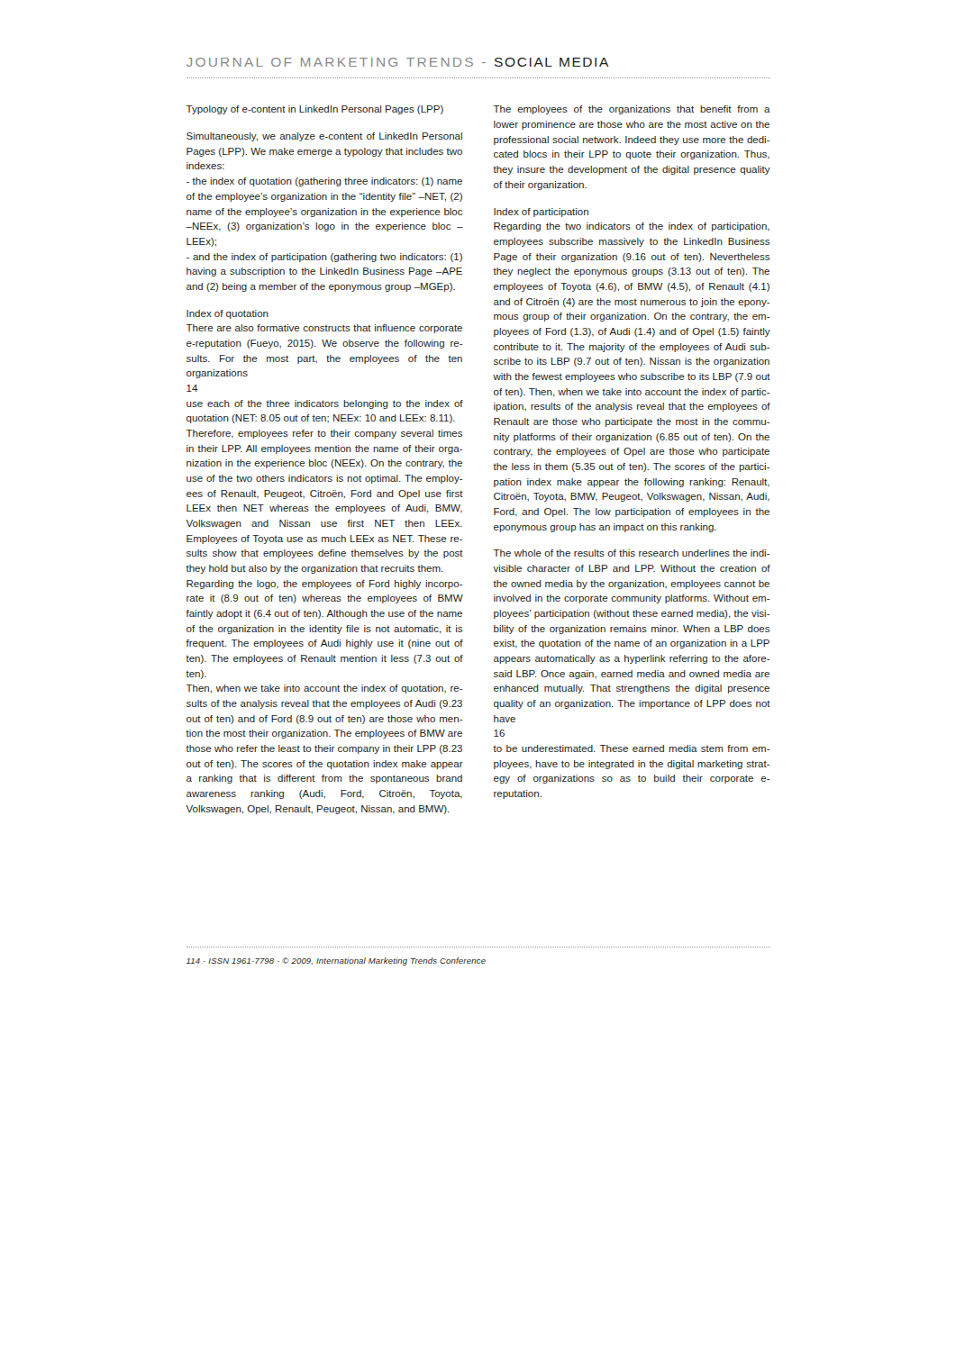JOURNAL OF MARKETING TRENDS - SOCIAL MEDIA
Typology of e-content in LinkedIn Personal Pages (LPP)
Simultaneously, we analyze e-content of LinkedIn Personal Pages (LPP). We make emerge a typology that includes two indexes:
- the index of quotation (gathering three indicators: (1) name of the employee’s organization in the “identity file” –NET, (2) name of the employee’s organization in the experience bloc –NEEx, (3) organization’s logo in the experience bloc –LEEx);
- and the index of participation (gathering two indicators: (1) having a subscription to the LinkedIn Business Page –APE and (2) being a member of the eponymous group –MGEp).
Index of quotation
There are also formative constructs that influence corporate e-reputation (Fueyo, 2015). We observe the following results. For the most part, the employees of the ten organizations
14
use each of the three indicators belonging to the index of quotation (NET: 8.05 out of ten; NEEx: 10 and LEEx: 8.11).
Therefore, employees refer to their company several times in their LPP. All employees mention the name of their organization in the experience bloc (NEEx). On the contrary, the use of the two others indicators is not optimal. The employees of Renault, Peugeot, Citroën, Ford and Opel use first LEEx then NET whereas the employees of Audi, BMW, Volkswagen and Nissan use first NET then LEEx. Employees of Toyota use as much LEEx as NET. These results show that employees define themselves by the post they hold but also by the organization that recruits them.
Regarding the logo, the employees of Ford highly incorporate it (8.9 out of ten) whereas the employees of BMW faintly adopt it (6.4 out of ten). Although the use of the name of the organization in the identity file is not automatic, it is frequent. The employees of Audi highly use it (nine out of ten). The employees of Renault mention it less (7.3 out of ten).
Then, when we take into account the index of quotation, results of the analysis reveal that the employees of Audi (9.23 out of ten) and of Ford (8.9 out of ten) are those who mention the most their organization. The employees of BMW are those who refer the least to their company in their LPP (8.23 out of ten). The scores of the quotation index make appear a ranking that is different from the spontaneous brand awareness ranking (Audi, Ford, Citroën, Toyota, Volkswagen, Opel, Renault, Peugeot, Nissan, and BMW).
The employees of the organizations that benefit from a lower prominence are those who are the most active on the professional social network. Indeed they use more the dedicated blocs in their LPP to quote their organization. Thus, they insure the development of the digital presence quality of their organization.
Index of participation
Regarding the two indicators of the index of participation, employees subscribe massively to the LinkedIn Business Page of their organization (9.16 out of ten). Nevertheless they neglect the eponymous groups (3.13 out of ten). The employees of Toyota (4.6), of BMW (4.5), of Renault (4.1) and of Citroën (4) are the most numerous to join the eponymous group of their organization. On the contrary, the employees of Ford (1.3), of Audi (1.4) and of Opel (1.5) faintly contribute to it. The majority of the employees of Audi subscribe to its LBP (9.7 out of ten). Nissan is the organization with the fewest employees who subscribe to its LBP (7.9 out of ten). Then, when we take into account the index of participation, results of the analysis reveal that the employees of Renault are those who participate the most in the community platforms of their organization (6.85 out of ten). On the contrary, the employees of Opel are those who participate the less in them (5.35 out of ten). The scores of the participation index make appear the following ranking: Renault, Citroën, Toyota, BMW, Peugeot, Volkswagen, Nissan, Audi, Ford, and Opel. The low participation of employees in the eponymous group has an impact on this ranking.
The whole of the results of this research underlines the indivisible character of LBP and LPP. Without the creation of the owned media by the organization, employees cannot be involved in the corporate community platforms. Without employees’ participation (without these earned media), the visibility of the organization remains minor. When a LBP does exist, the quotation of the name of an organization in a LPP appears automatically as a hyperlink referring to the aforesaid LBP. Once again, earned media and owned media are enhanced mutually. That strengthens the digital presence quality of an organization. The importance of LPP does not have
16
to be underestimated. These earned media stem from employees, have to be integrated in the digital marketing strategy of organizations so as to build their corporate e-reputation.
114 - ISSN 1961-7798 - © 2009, International Marketing Trends Conference